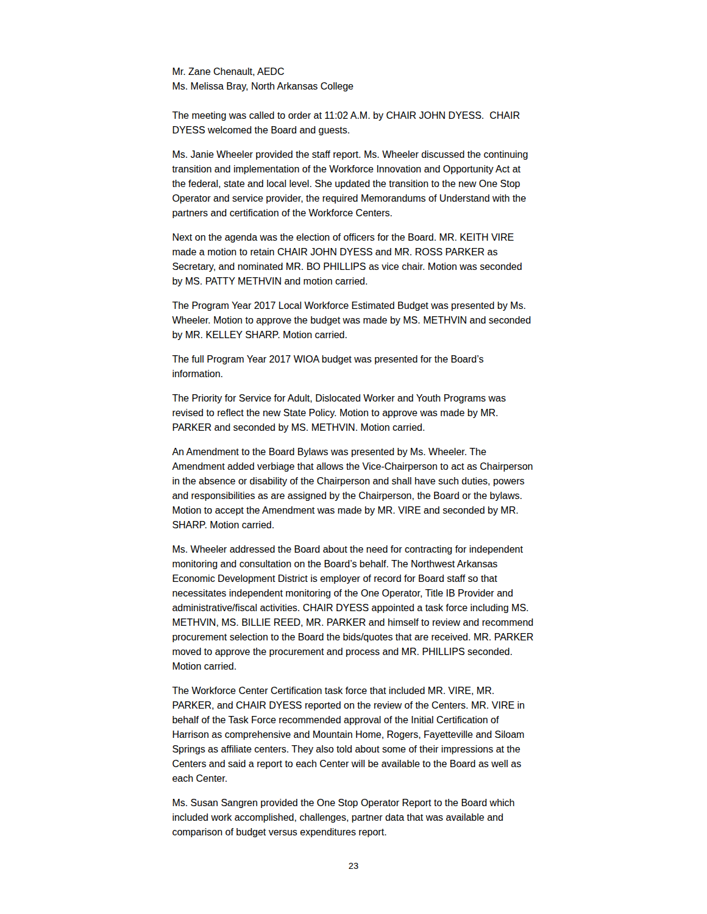Mr. Zane Chenault, AEDC
Ms. Melissa Bray, North Arkansas College
The meeting was called to order at 11:02 A.M. by CHAIR JOHN DYESS. CHAIR DYESS welcomed the Board and guests.
Ms. Janie Wheeler provided the staff report. Ms. Wheeler discussed the continuing transition and implementation of the Workforce Innovation and Opportunity Act at the federal, state and local level. She updated the transition to the new One Stop Operator and service provider, the required Memorandums of Understand with the partners and certification of the Workforce Centers.
Next on the agenda was the election of officers for the Board. MR. KEITH VIRE made a motion to retain CHAIR JOHN DYESS and MR. ROSS PARKER as Secretary, and nominated MR. BO PHILLIPS as vice chair. Motion was seconded by MS. PATTY METHVIN and motion carried.
The Program Year 2017 Local Workforce Estimated Budget was presented by Ms. Wheeler. Motion to approve the budget was made by MS. METHVIN and seconded by MR. KELLEY SHARP. Motion carried.
The full Program Year 2017 WIOA budget was presented for the Board’s information.
The Priority for Service for Adult, Dislocated Worker and Youth Programs was revised to reflect the new State Policy. Motion to approve was made by MR. PARKER and seconded by MS. METHVIN. Motion carried.
An Amendment to the Board Bylaws was presented by Ms. Wheeler. The Amendment added verbiage that allows the Vice-Chairperson to act as Chairperson in the absence or disability of the Chairperson and shall have such duties, powers and responsibilities as are assigned by the Chairperson, the Board or the bylaws. Motion to accept the Amendment was made by MR. VIRE and seconded by MR. SHARP. Motion carried.
Ms. Wheeler addressed the Board about the need for contracting for independent monitoring and consultation on the Board’s behalf. The Northwest Arkansas Economic Development District is employer of record for Board staff so that necessitates independent monitoring of the One Operator, Title IB Provider and administrative/fiscal activities. CHAIR DYESS appointed a task force including MS. METHVIN, MS. BILLIE REED, MR. PARKER and himself to review and recommend procurement selection to the Board the bids/quotes that are received. MR. PARKER moved to approve the procurement and process and MR. PHILLIPS seconded. Motion carried.
The Workforce Center Certification task force that included MR. VIRE, MR. PARKER, and CHAIR DYESS reported on the review of the Centers. MR. VIRE in behalf of the Task Force recommended approval of the Initial Certification of Harrison as comprehensive and Mountain Home, Rogers, Fayetteville and Siloam Springs as affiliate centers. They also told about some of their impressions at the Centers and said a report to each Center will be available to the Board as well as each Center.
Ms. Susan Sangren provided the One Stop Operator Report to the Board which included work accomplished, challenges, partner data that was available and comparison of budget versus expenditures report.
23